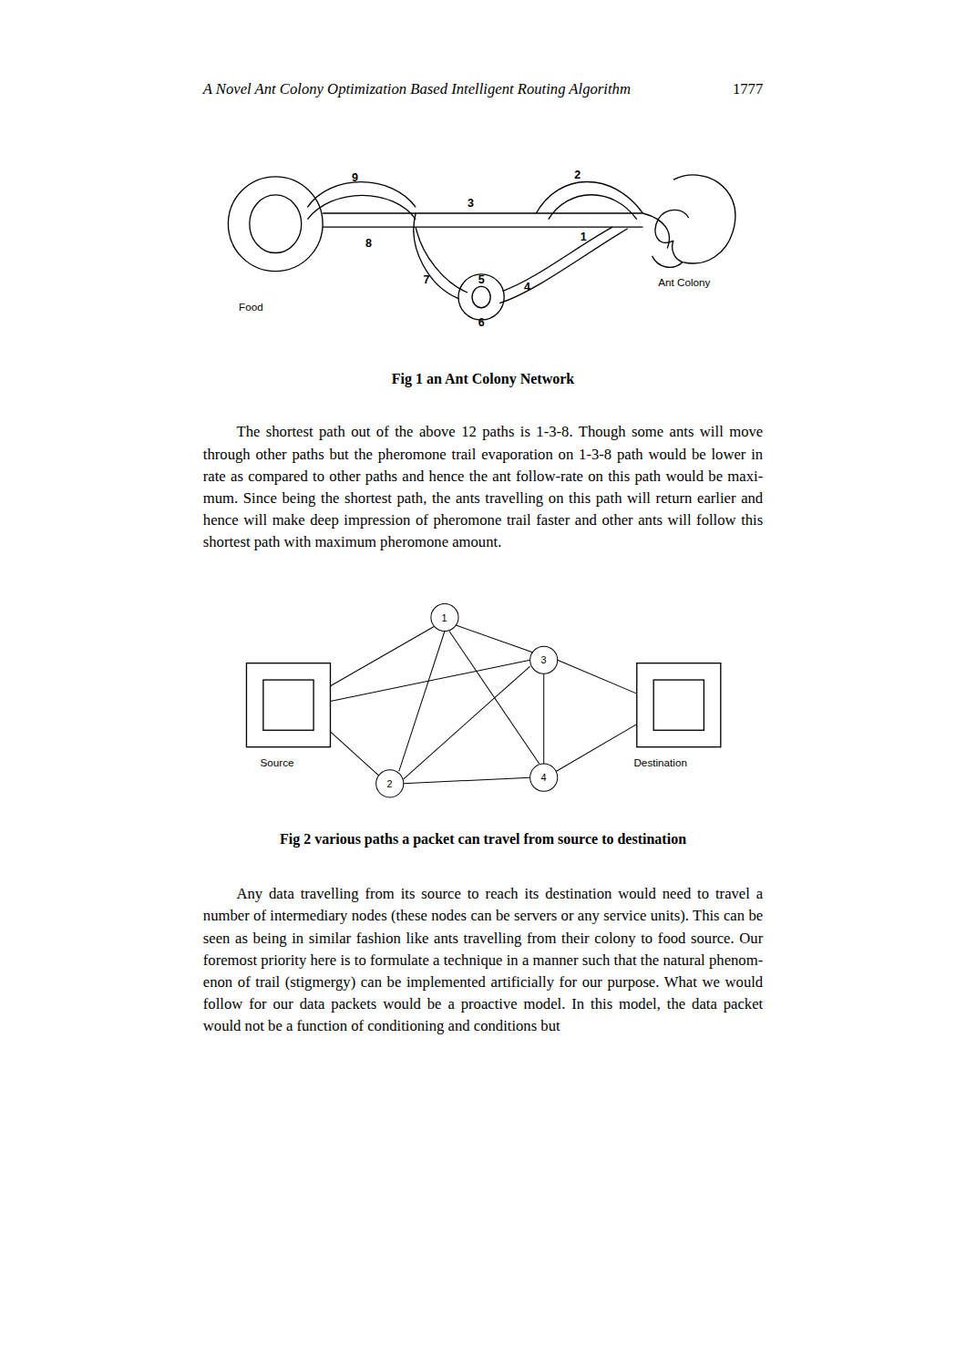A Novel Ant Colony Optimization Based Intelligent Routing Algorithm 1777
9 3 8 7 5 6 4 2 1 Food Ant Colony
Fig 1 an Ant Colony Network
The shortest path out of the above 12 paths is 1-3-8. Though some ants will move through other paths but the pheromone trail evaporation on 1-3-8 path would be lower in rate as compared to other paths and hence the ant follow-rate on this path would be maximum. Since being the shortest path, the ants travelling on this path will return earlier and hence will make deep impression of pheromone trail faster and other ants will follow this shortest path with maximum pheromone amount.
Source Destination 1 2 3 4
Fig 2 various paths a packet can travel from source to destination
Any data travelling from its source to reach its destination would need to travel a number of intermediary nodes (these nodes can be servers or any service units). This can be seen as being in similar fashion like ants travelling from their colony to food source. Our foremost priority here is to formulate a technique in a manner such that the natural phenomenon of trail (stigmergy) can be implemented artificially for our purpose. What we would follow for our data packets would be a proactive model. In this model, the data packet would not be a function of conditioning and conditions but